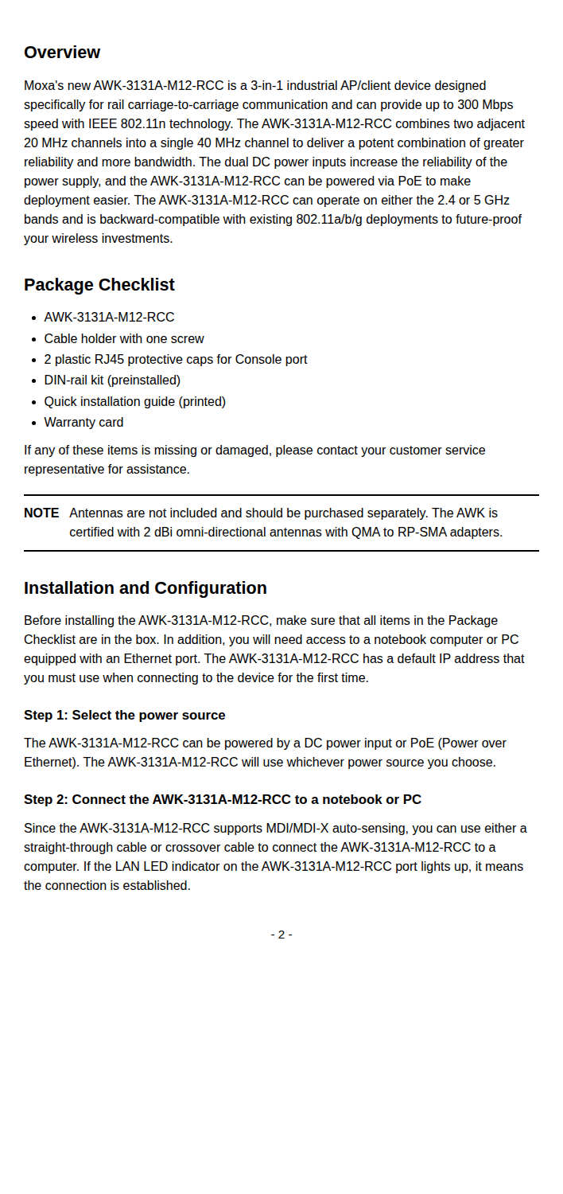Overview
Moxa's new AWK-3131A-M12-RCC is a 3-in-1 industrial AP/client device designed specifically for rail carriage-to-carriage communication and can provide up to 300 Mbps speed with IEEE 802.11n technology. The AWK-3131A-M12-RCC combines two adjacent 20 MHz channels into a single 40 MHz channel to deliver a potent combination of greater reliability and more bandwidth. The dual DC power inputs increase the reliability of the power supply, and the AWK-3131A-M12-RCC can be powered via PoE to make deployment easier. The AWK-3131A-M12-RCC can operate on either the 2.4 or 5 GHz bands and is backward-compatible with existing 802.11a/b/g deployments to future-proof your wireless investments.
Package Checklist
AWK-3131A-M12-RCC
Cable holder with one screw
2 plastic RJ45 protective caps for Console port
DIN-rail kit (preinstalled)
Quick installation guide (printed)
Warranty card
If any of these items is missing or damaged, please contact your customer service representative for assistance.
NOTE
Antennas are not included and should be purchased separately. The AWK is certified with 2 dBi omni-directional antennas with QMA to RP-SMA adapters.
Installation and Configuration
Before installing the AWK-3131A-M12-RCC, make sure that all items in the Package Checklist are in the box. In addition, you will need access to a notebook computer or PC equipped with an Ethernet port. The AWK-3131A-M12-RCC has a default IP address that you must use when connecting to the device for the first time.
Step 1: Select the power source
The AWK-3131A-M12-RCC can be powered by a DC power input or PoE (Power over Ethernet). The AWK-3131A-M12-RCC will use whichever power source you choose.
Step 2: Connect the AWK-3131A-M12-RCC to a notebook or PC
Since the AWK-3131A-M12-RCC supports MDI/MDI-X auto-sensing, you can use either a straight-through cable or crossover cable to connect the AWK-3131A-M12-RCC to a computer. If the LAN LED indicator on the AWK-3131A-M12-RCC port lights up, it means the connection is established.
- 2 -